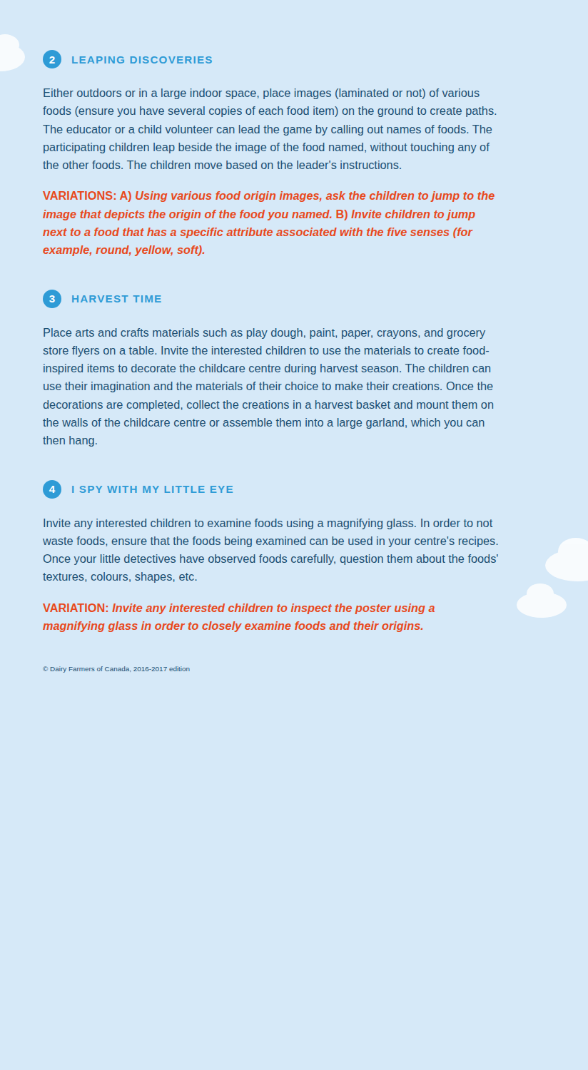2
Leaping Discoveries
Either outdoors or in a large indoor space, place images (laminated or not) of various foods (ensure you have several copies of each food item) on the ground to create paths. The educator or a child volunteer can lead the game by calling out names of foods. The participating children leap beside the image of the food named, without touching any of the other foods. The children move based on the leader's instructions.
VARIATIONS: A) Using various food origin images, ask the children to jump to the image that depicts the origin of the food you named. B) Invite children to jump next to a food that has a specific attribute associated with the five senses (for example, round, yellow, soft).
3
Harvest Time
Place arts and crafts materials such as play dough, paint, paper, crayons, and grocery store flyers on a table. Invite the interested children to use the materials to create food-inspired items to decorate the childcare centre during harvest season. The children can use their imagination and the materials of their choice to make their creations. Once the decorations are completed, collect the creations in a harvest basket and mount them on the walls of the childcare centre or assemble them into a large garland, which you can then hang.
4
I Spy With My Little Eye
Invite any interested children to examine foods using a magnifying glass. In order to not waste foods, ensure that the foods being examined can be used in your centre's recipes. Once your little detectives have observed foods carefully, question them about the foods' textures, colours, shapes, etc.
VARIATION: Invite any interested children to inspect the poster using a magnifying glass in order to closely examine foods and their origins.
© Dairy Farmers of Canada, 2016-2017 edition